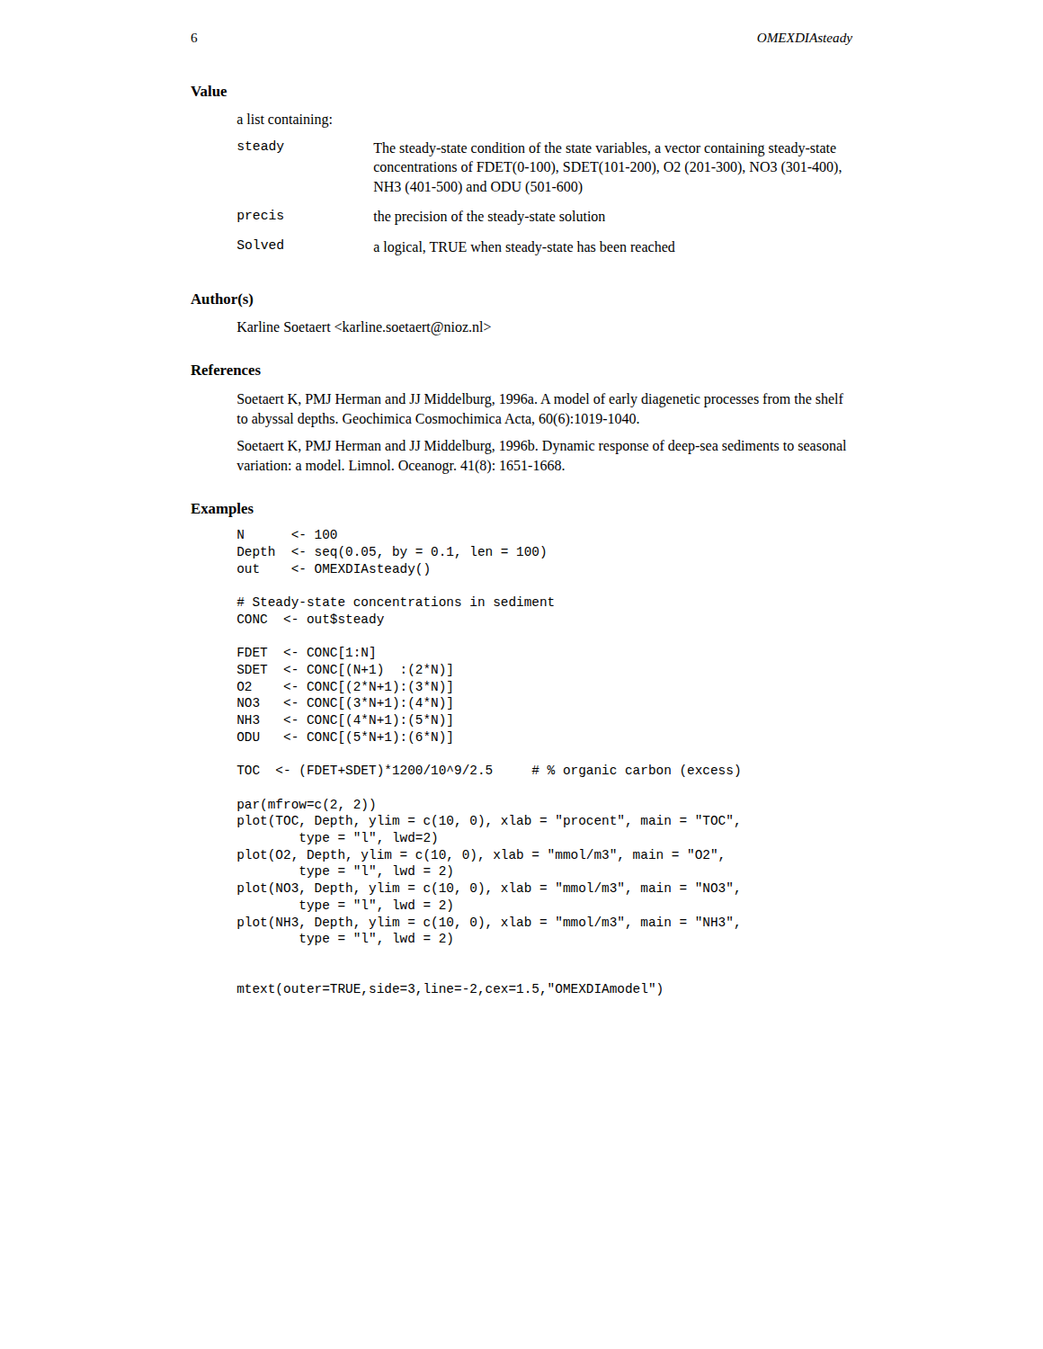6 OMEXDIAsteady
Value
a list containing:
steady
The steady-state condition of the state variables, a vector containing steady-state concentrations of FDET(0-100), SDET(101-200), O2 (201-300), NO3 (301-400), NH3 (401-500) and ODU (501-600)
precis
the precision of the steady-state solution
Solved
a logical, TRUE when steady-state has been reached
Author(s)
Karline Soetaert <karline.soetaert@nioz.nl>
References
Soetaert K, PMJ Herman and JJ Middelburg, 1996a. A model of early diagenetic processes from the shelf to abyssal depths. Geochimica Cosmochimica Acta, 60(6):1019-1040.
Soetaert K, PMJ Herman and JJ Middelburg, 1996b. Dynamic response of deep-sea sediments to seasonal variation: a model. Limnol. Oceanogr. 41(8): 1651-1668.
Examples
N      <- 100
Depth  <- seq(0.05, by = 0.1, len = 100)
out    <- OMEXDIAsteady()

# Steady-state concentrations in sediment
CONC  <- out$steady

FDET  <- CONC[1:N]
SDET  <- CONC[(N+1)  :(2*N)]
O2    <- CONC[(2*N+1):(3*N)]
NO3   <- CONC[(3*N+1):(4*N)]
NH3   <- CONC[(4*N+1):(5*N)]
ODU   <- CONC[(5*N+1):(6*N)]

TOC  <- (FDET+SDET)*1200/10^9/2.5     # % organic carbon (excess)

par(mfrow=c(2, 2))
plot(TOC, Depth, ylim = c(10, 0), xlab = "procent", main = "TOC",
        type = "l", lwd=2)
plot(O2, Depth, ylim = c(10, 0), xlab = "mmol/m3", main = "O2",
        type = "l", lwd = 2)
plot(NO3, Depth, ylim = c(10, 0), xlab = "mmol/m3", main = "NO3",
        type = "l", lwd = 2)
plot(NH3, Depth, ylim = c(10, 0), xlab = "mmol/m3", main = "NH3",
        type = "l", lwd = 2)


mtext(outer=TRUE,side=3,line=-2,cex=1.5,"OMEXDIAmodel")